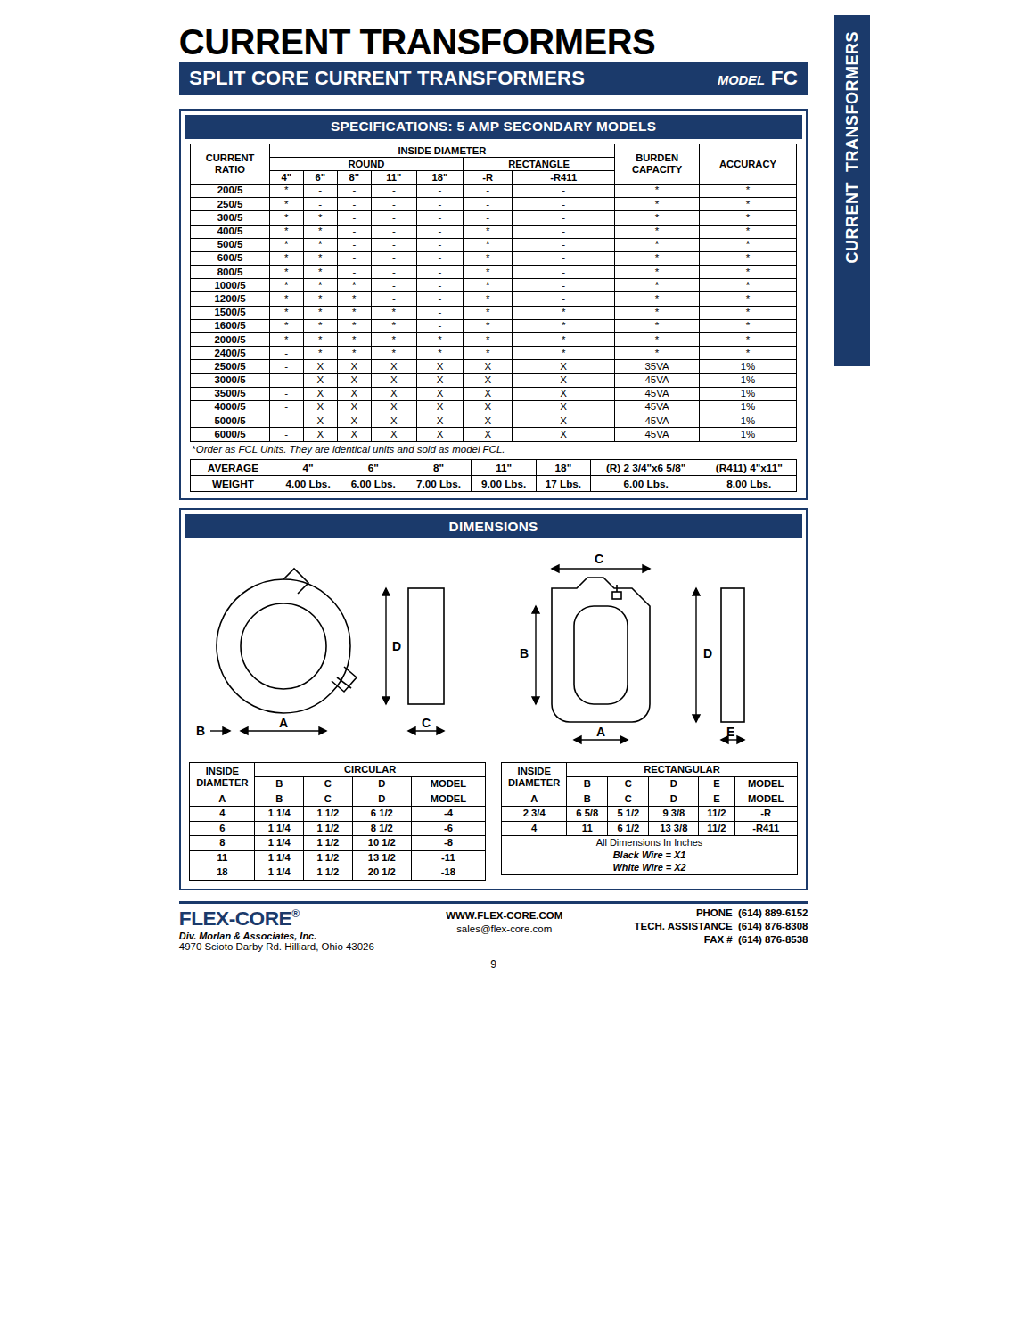CURRENT TRANSFORMERS
CURRENT TRANSFORMERS
SPLIT CORE CURRENT TRANSFORMERS
MODEL FC
SPECIFICATIONS: 5 AMP SECONDARY MODELS
| CURRENT RATIO | INSIDE DIAMETER | BURDEN CAPACITY | ACCURACY |
| --- | --- | --- | --- |
| ROUND | RECTANGLE |
| 4" | 6" | 8" | 11" | 18" | -R | -R411 |
| 200/5 | * | - | - | - | - | - | - | * | * |
| 250/5 | * | - | - | - | - | - | - | * | * |
| 300/5 | * | * | - | - | - | - | - | * | * |
| 400/5 | * | * | - | - | - | * | - | * | * |
| 500/5 | * | * | - | - | - | * | - | * | * |
| 600/5 | * | * | - | - | - | * | - | * | * |
| 800/5 | * | * | - | - | - | * | - | * | * |
| 1000/5 | * | * | * | - | - | * | - | * | * |
| 1200/5 | * | * | * | - | - | * | - | * | * |
| 1500/5 | * | * | * | * | - | * | * | * | * |
| 1600/5 | * | * | * | * | - | * | * | * | * |
| 2000/5 | * | * | * | * | * | * | * | * | * |
| 2400/5 | - | * | * | * | * | * | * | * | * |
| 2500/5 | - | X | X | X | X | X | X | 35VA | 1% |
| 3000/5 | - | X | X | X | X | X | X | 45VA | 1% |
| 3500/5 | - | X | X | X | X | X | X | 45VA | 1% |
| 4000/5 | - | X | X | X | X | X | X | 45VA | 1% |
| 5000/5 | - | X | X | X | X | X | X | 45VA | 1% |
| 6000/5 | - | X | X | X | X | X | X | 45VA | 1% |
*Order as FCL Units. They are identical units and sold as model FCL.
| AVERAGE | 4" | 6" | 8" | 11" | 18" | (R) 2 3/4"x6 5/8" | (R411) 4"x11" |
| --- | --- | --- | --- | --- | --- | --- | --- |
| WEIGHT | 4.00 Lbs. | 6.00 Lbs. | 7.00 Lbs. | 9.00 Lbs. | 17 Lbs. | 6.00 Lbs. | 8.00 Lbs. |
DIMENSIONS
D A B C
C B D A E
| INSIDE DIAMETER | CIRCULAR |
| --- | --- |
| B | C | D | MODEL |
| A | B | C | D | MODEL |
| 4 | 1 1/4 | 1 1/2 | 6 1/2 | -4 |
| 6 | 1 1/4 | 1 1/2 | 8 1/2 | -6 |
| 8 | 1 1/4 | 1 1/2 | 10 1/2 | -8 |
| 11 | 1 1/4 | 1 1/2 | 13 1/2 | -11 |
| 18 | 1 1/4 | 1 1/2 | 20 1/2 | -18 |
| INSIDE DIAMETER | RECTANGULAR |
| --- | --- |
| B | C | D | E | MODEL |
| A | B | C | D | E | MODEL |
| 2 3/4 | 6 5/8 | 5 1/2 | 9 3/8 | 11/2 | -R |
| 4 | 11 | 6 1/2 | 13 3/8 | 11/2 | -R411 |
| All Dimensions In Inches Black Wire = X1 White Wire = X2 |
FLEX-CORE®
Div. Morlan & Associates, Inc.
4970 Scioto Darby Rd. Hilliard, Ohio 43026
WWW.FLEX-CORE.COM
sales@flex-core.com
PHONE (614) 889-6152
TECH. ASSISTANCE (614) 876-8308
FAX # (614) 876-8538
9